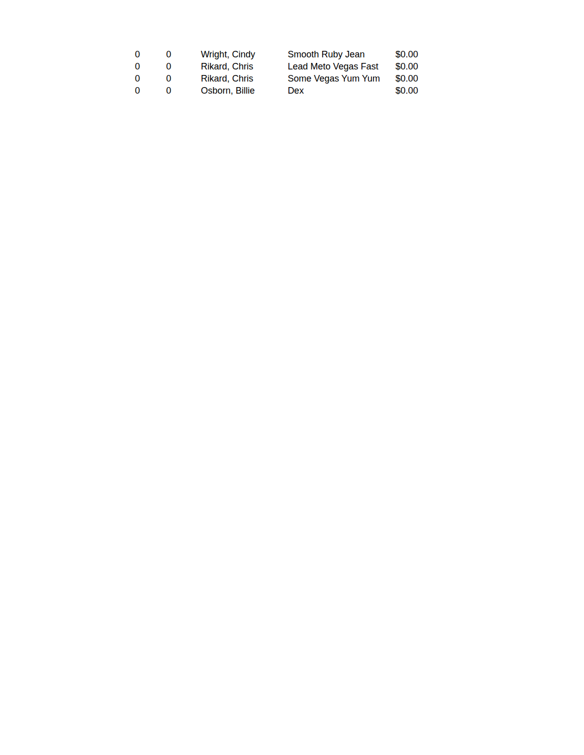| 0 | 0 | Wright, Cindy | Smooth Ruby Jean | $0.00 |
| 0 | 0 | Rikard, Chris | Lead Meto Vegas Fast | $0.00 |
| 0 | 0 | Rikard, Chris | Some Vegas Yum Yum | $0.00 |
| 0 | 0 | Osborn, Billie | Dex | $0.00 |